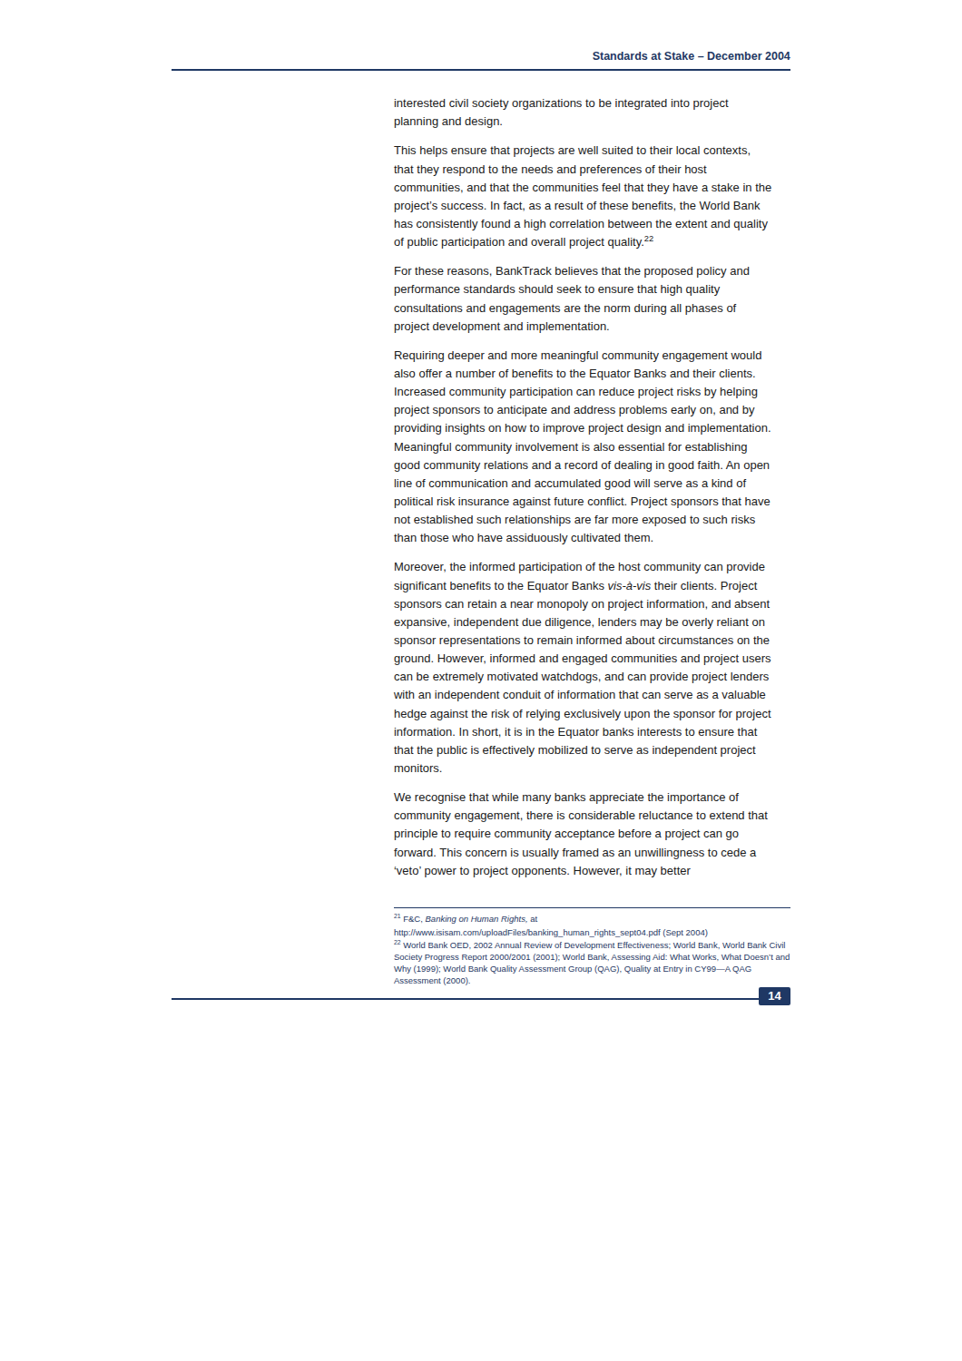Standards at Stake – December 2004
interested civil society organizations to be integrated into project planning and design.
This helps ensure that projects are well suited to their local contexts, that they respond to the needs and preferences of their host communities, and that the communities feel that they have a stake in the project’s success. In fact, as a result of these benefits, the World Bank has consistently found a high correlation between the extent and quality of public participation and overall project quality.22
For these reasons, BankTrack believes that the proposed policy and performance standards should seek to ensure that high quality consultations and engagements are the norm during all phases of project development and implementation.
Requiring deeper and more meaningful community engagement would also offer a number of benefits to the Equator Banks and their clients. Increased community participation can reduce project risks by helping project sponsors to anticipate and address problems early on, and by providing insights on how to improve project design and implementation. Meaningful community involvement is also essential for establishing good community relations and a record of dealing in good faith. An open line of communication and accumulated good will serve as a kind of political risk insurance against future conflict. Project sponsors that have not established such relationships are far more exposed to such risks than those who have assiduously cultivated them.
Moreover, the informed participation of the host community can provide significant benefits to the Equator Banks vis-à-vis their clients. Project sponsors can retain a near monopoly on project information, and absent expansive, independent due diligence, lenders may be overly reliant on sponsor representations to remain informed about circumstances on the ground. However, informed and engaged communities and project users can be extremely motivated watchdogs, and can provide project lenders with an independent conduit of information that can serve as a valuable hedge against the risk of relying exclusively upon the sponsor for project information. In short, it is in the Equator banks interests to ensure that that the public is effectively mobilized to serve as independent project monitors.
We recognise that while many banks appreciate the importance of community engagement, there is considerable reluctance to extend that principle to require community acceptance before a project can go forward. This concern is usually framed as an unwillingness to cede a ‘veto’ power to project opponents. However, it may better
21 F&C, Banking on Human Rights, at
http://www.isisam.com/uploadFiles/banking_human_rights_sept04.pdf (Sept 2004)
22 World Bank OED, 2002 Annual Review of Development Effectiveness; World Bank, World Bank Civil Society Progress Report 2000/2001 (2001); World Bank, Assessing Aid: What Works, What Doesn’t and Why (1999); World Bank Quality Assessment Group (QAG), Quality at Entry in CY99—A QAG Assessment (2000).
14